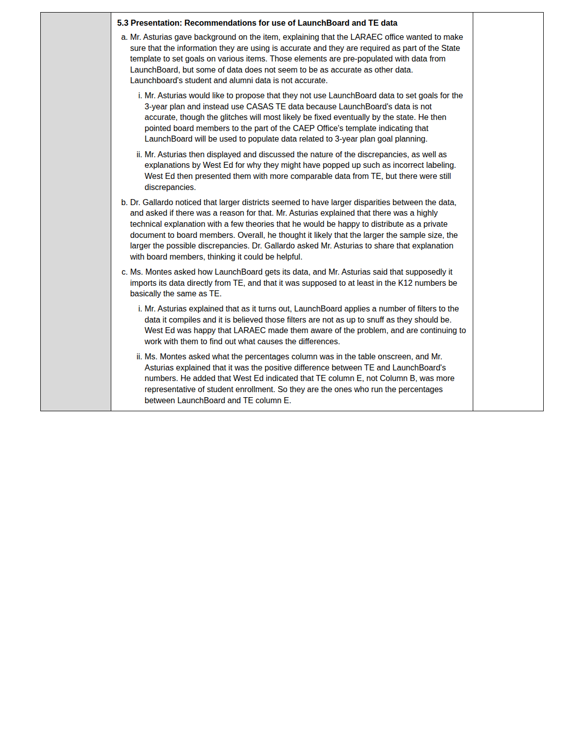| | 5.3 Presentation: Recommendations for use of LaunchBoard and TE data Mr. Asturias gave background on the item, explaining that the LARAEC office wanted to make sure that the information they are using is accurate and they are required as part of the State template to set goals on various items. Those elements are pre-populated with data from LaunchBoard, but some of data does not seem to be as accurate as other data. Launchboard's student and alumni data is not accurate. Mr. Asturias would like to propose that they not use LaunchBoard data to set goals for the 3-year plan and instead use CASAS TE data because LaunchBoard's data is not accurate, though the glitches will most likely be fixed eventually by the state. He then pointed board members to the part of the CAEP Office's template indicating that LaunchBoard will be used to populate data related to 3-year plan goal planning. Mr. Asturias then displayed and discussed the nature of the discrepancies, as well as explanations by West Ed for why they might have popped up such as incorrect labeling. West Ed then presented them with more comparable data from TE, but there were still discrepancies. Dr. Gallardo noticed that larger districts seemed to have larger disparities between the data, and asked if there was a reason for that. Mr. Asturias explained that there was a highly technical explanation with a few theories that he would be happy to distribute as a private document to board members. Overall, he thought it likely that the larger the sample size, the larger the possible discrepancies. Dr. Gallardo asked Mr. Asturias to share that explanation with board members, thinking it could be helpful. Ms. Montes asked how LaunchBoard gets its data, and Mr. Asturias said that supposedly it imports its data directly from TE, and that it was supposed to at least in the K12 numbers be basically the same as TE. Mr. Asturias explained that as it turns out, LaunchBoard applies a number of filters to the data it compiles and it is believed those filters are not as up to snuff as they should be. West Ed was happy that LARAEC made them aware of the problem, and are continuing to work with them to find out what causes the differences. Ms. Montes asked what the percentages column was in the table onscreen, and Mr. Asturias explained that it was the positive difference between TE and LaunchBoard's numbers. He added that West Ed indicated that TE column E, not Column B, was more representative of student enrollment. So they are the ones who run the percentages between LaunchBoard and TE column E. | |